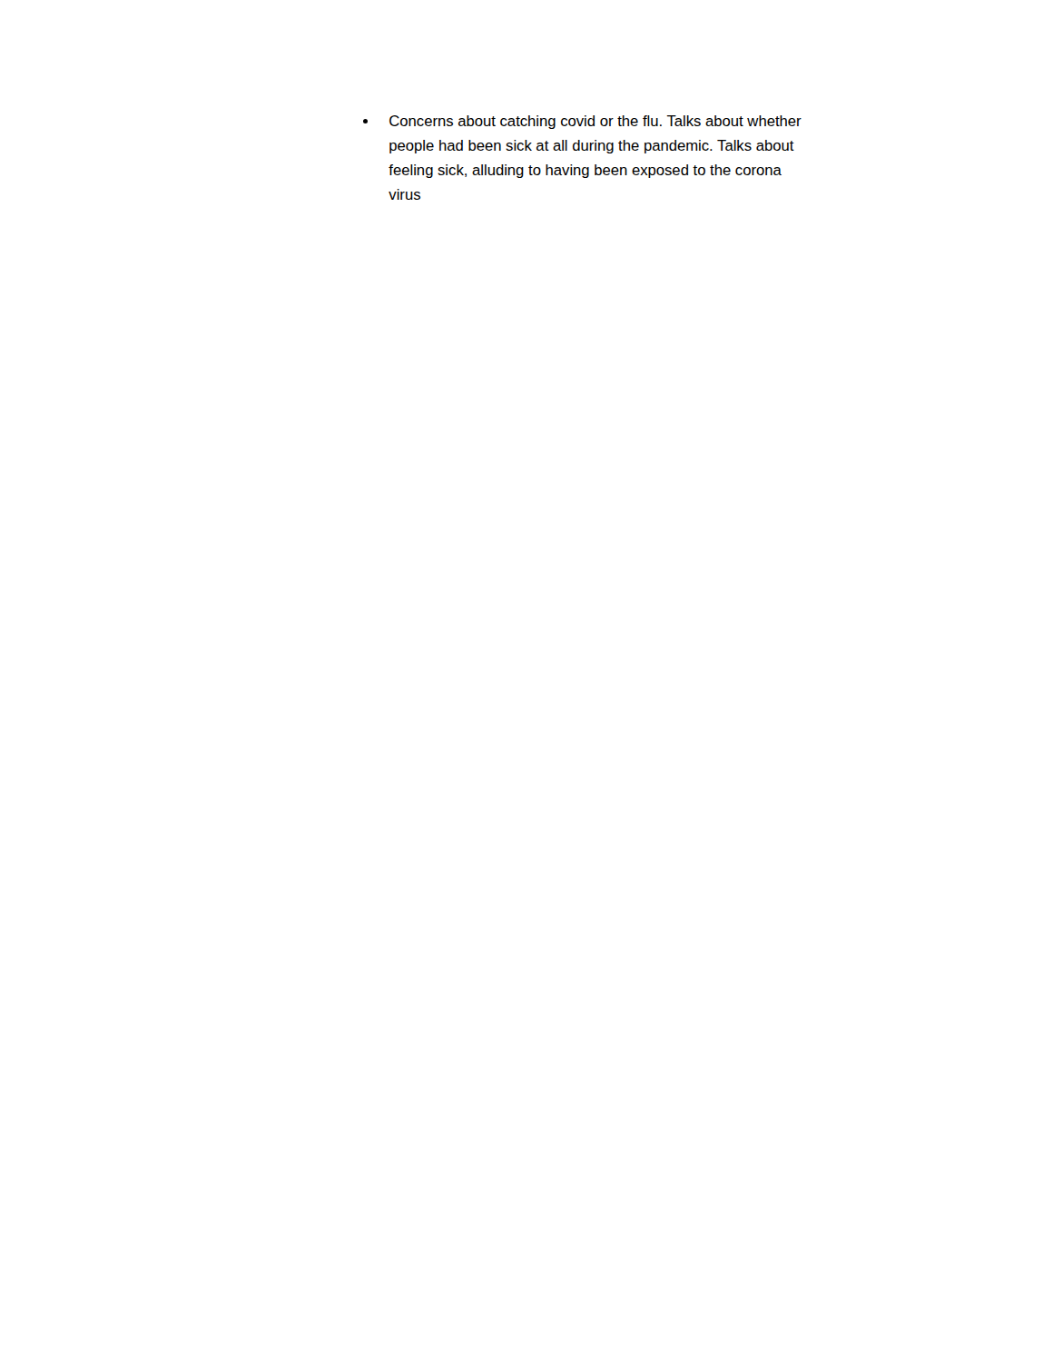Concerns about catching covid or the flu. Talks about whether people had been sick at all during the pandemic. Talks about feeling sick, alluding to having been exposed to the corona virus